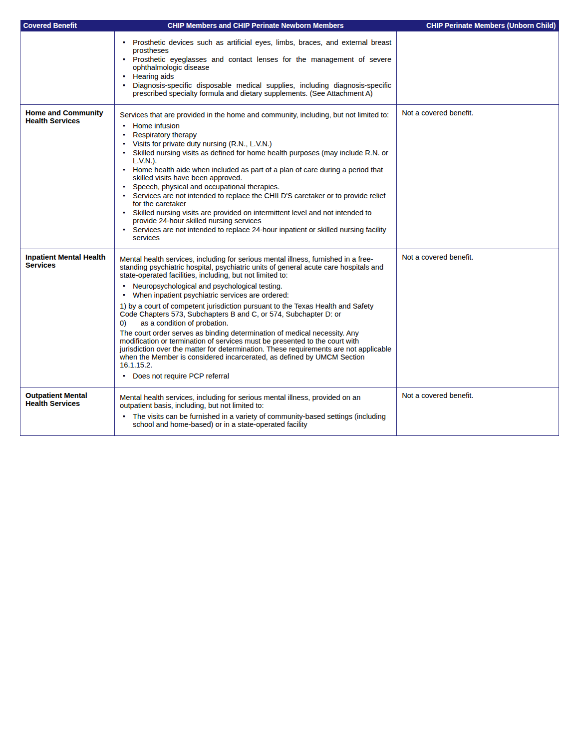| Covered Benefit | CHIP Members and CHIP Perinate Newborn Members | CHIP Perinate Members (Unborn Child) |
| --- | --- | --- |
| | Prosthetic devices such as artificial eyes, limbs, braces, and external breast prostheses Prosthetic eyeglasses and contact lenses for the management of severe ophthalmologic disease Hearing aids Diagnosis-specific disposable medical supplies, including diagnosis-specific prescribed specialty formula and dietary supplements. (See Attachment A) | |
| Home and Community Health Services | Services that are provided in the home and community, including, but not limited to: Home infusion Respiratory therapy Visits for private duty nursing (R.N., L.V.N.) Skilled nursing visits as defined for home health purposes (may include R.N. or L.V.N.). Home health aide when included as part of a plan of care during a period that skilled visits have been approved. Speech, physical and occupational therapies. Services are not intended to replace the CHILD'S caretaker or to provide relief for the caretaker Skilled nursing visits are provided on intermittent level and not intended to provide 24-hour skilled nursing services Services are not intended to replace 24-hour inpatient or skilled nursing facility services | Not a covered benefit. |
| Inpatient Mental Health Services | Mental health services, including for serious mental illness, furnished in a free-standing psychiatric hospital, psychiatric units of general acute care hospitals and state-operated facilities, including, but not limited to: Neuropsychological and psychological testing. When inpatient psychiatric services are ordered: 1) by a court of competent jurisdiction pursuant to the Texas Health and Safety Code Chapters 573, Subchapters B and C, or 574, Subchapter D: or 0) as a condition of probation. The court order serves as binding determination of medical necessity. Any modification or termination of services must be presented to the court with jurisdiction over the matter for determination. These requirements are not applicable when the Member is considered incarcerated, as defined by UMCM Section 16.1.15.2. Does not require PCP referral | Not a covered benefit. |
| Outpatient Mental Health Services | Mental health services, including for serious mental illness, provided on an outpatient basis, including, but not limited to: The visits can be furnished in a variety of community-based settings (including school and home-based) or in a state-operated facility | Not a covered benefit. |